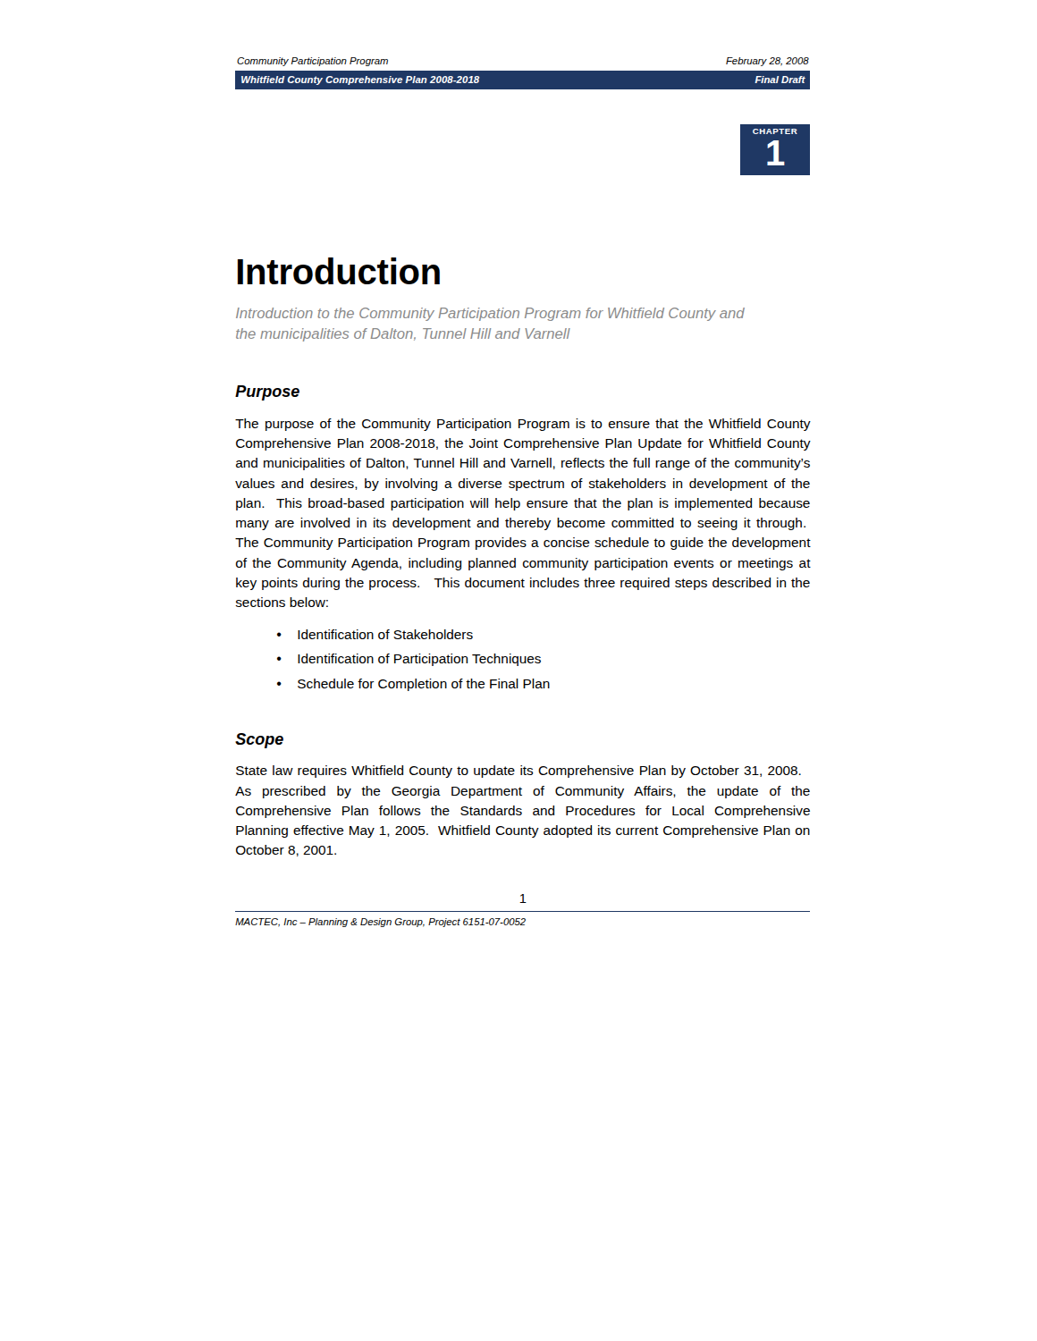Community Participation Program February 28, 2008
Whitfield County Comprehensive Plan 2008-2018 Final Draft
CHAPTER
1
Introduction
Introduction to the Community Participation Program for Whitfield County and the municipalities of Dalton, Tunnel Hill and Varnell
Purpose
The purpose of the Community Participation Program is to ensure that the Whitfield County Comprehensive Plan 2008-2018, the Joint Comprehensive Plan Update for Whitfield County and municipalities of Dalton, Tunnel Hill and Varnell, reflects the full range of the community’s values and desires, by involving a diverse spectrum of stakeholders in development of the plan. This broad-based participation will help ensure that the plan is implemented because many are involved in its development and thereby become committed to seeing it through. The Community Participation Program provides a concise schedule to guide the development of the Community Agenda, including planned community participation events or meetings at key points during the process. This document includes three required steps described in the sections below:
Identification of Stakeholders
Identification of Participation Techniques
Schedule for Completion of the Final Plan
Scope
State law requires Whitfield County to update its Comprehensive Plan by October 31, 2008. As prescribed by the Georgia Department of Community Affairs, the update of the Comprehensive Plan follows the Standards and Procedures for Local Comprehensive Planning effective May 1, 2005. Whitfield County adopted its current Comprehensive Plan on October 8, 2001.
1
MACTEC, Inc – Planning & Design Group, Project 6151-07-0052